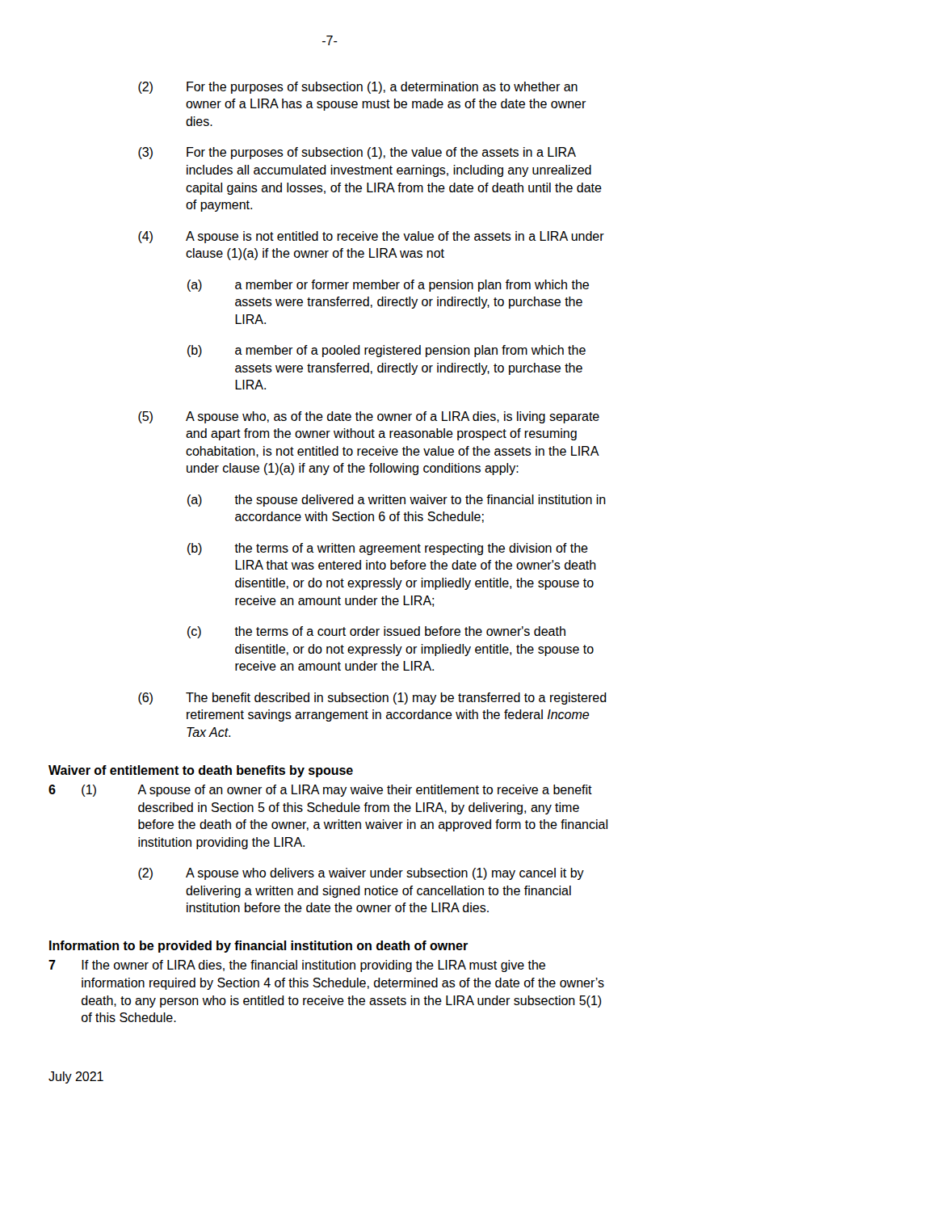-7-
(2)
For the purposes of subsection (1), a determination as to whether an owner of a LIRA has a spouse must be made as of the date the owner dies.
(3)
For the purposes of subsection (1), the value of the assets in a LIRA includes all accumulated investment earnings, including any unrealized capital gains and losses, of the LIRA from the date of death until the date of payment.
(4)
A spouse is not entitled to receive the value of the assets in a LIRA under clause (1)(a) if the owner of the LIRA was not
(a)
a member or former member of a pension plan from which the assets were transferred, directly or indirectly, to purchase the LIRA.
(b)
a member of a pooled registered pension plan from which the assets were transferred, directly or indirectly, to purchase the LIRA.
(5)
A spouse who, as of the date the owner of a LIRA dies, is living separate and apart from the owner without a reasonable prospect of resuming cohabitation, is not entitled to receive the value of the assets in the LIRA under clause (1)(a) if any of the following conditions apply:
(a)
the spouse delivered a written waiver to the financial institution in accordance with Section 6 of this Schedule;
(b)
the terms of a written agreement respecting the division of the LIRA that was entered into before the date of the owner's death disentitle, or do not expressly or impliedly entitle, the spouse to receive an amount under the LIRA;
(c)
the terms of a court order issued before the owner's death disentitle, or do not expressly or impliedly entitle, the spouse to receive an amount under the LIRA.
(6)
The benefit described in subsection (1) may be transferred to a registered retirement savings arrangement in accordance with the federal Income Tax Act.
Waiver of entitlement to death benefits by spouse
6
(1)
A spouse of an owner of a LIRA may waive their entitlement to receive a benefit described in Section 5 of this Schedule from the LIRA, by delivering, any time before the death of the owner, a written waiver in an approved form to the financial institution providing the LIRA.
(2)
A spouse who delivers a waiver under subsection (1) may cancel it by delivering a written and signed notice of cancellation to the financial institution before the date the owner of the LIRA dies.
Information to be provided by financial institution on death of owner
7
If the owner of LIRA dies, the financial institution providing the LIRA must give the information required by Section 4 of this Schedule, determined as of the date of the owner’s death, to any person who is entitled to receive the assets in the LIRA under subsection 5(1) of this Schedule.
July 2021